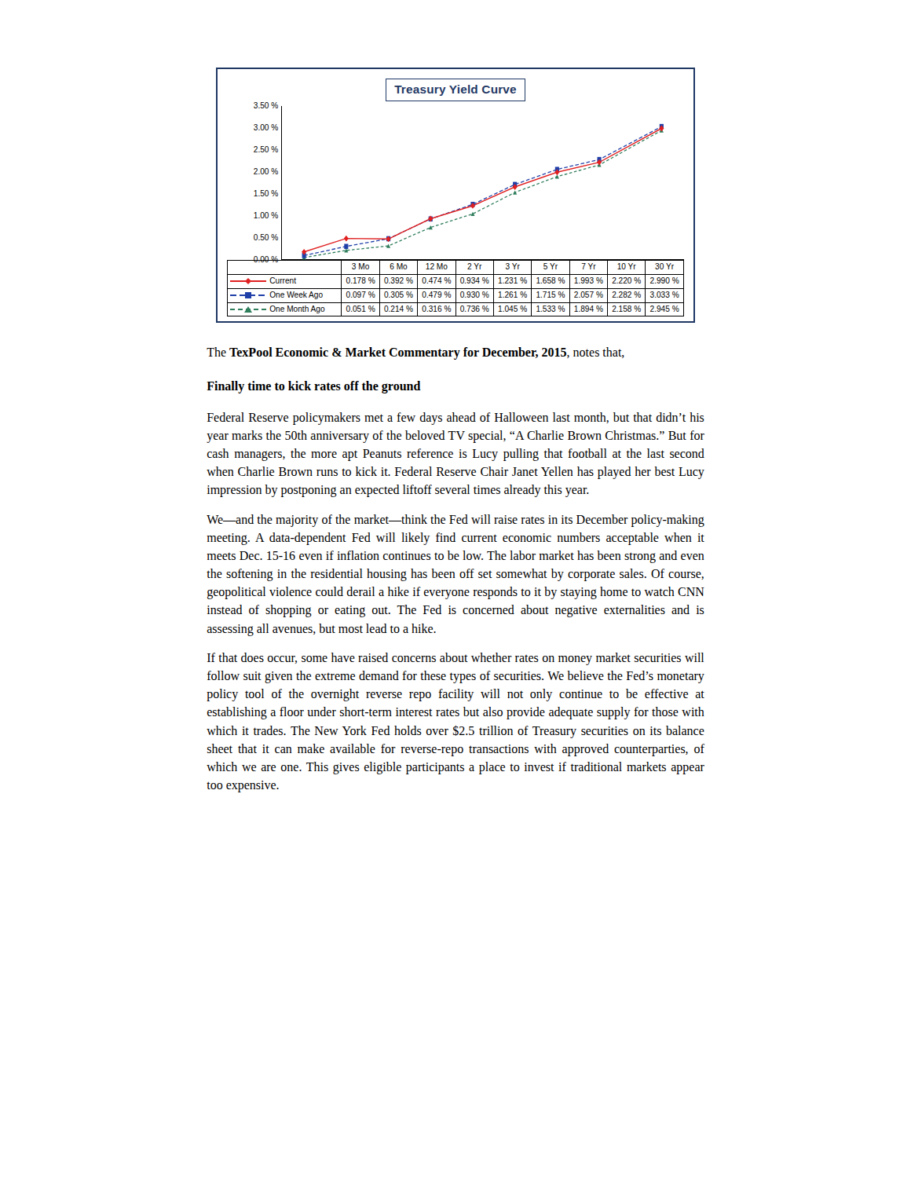Treasury Yield Curve
3.50 %
3.00 %
2.50 %
2.00 %
1.50 %
1.00 %
0.50 %
0.00 %
| | 3 Mo | 6 Mo | 12 Mo | 2 Yr | 3 Yr | 5 Yr | 7 Yr | 10 Yr | 30 Yr |
| --- | --- | --- | --- | --- | --- | --- | --- | --- | --- |
| Current | 0.178 % | 0.392 % | 0.474 % | 0.934 % | 1.231 % | 1.658 % | 1.993 % | 2.220 % | 2.990 % |
| One Week Ago | 0.097 % | 0.305 % | 0.479 % | 0.930 % | 1.261 % | 1.715 % | 2.057 % | 2.282 % | 3.033 % |
| One Month Ago | 0.051 % | 0.214 % | 0.316 % | 0.736 % | 1.045 % | 1.533 % | 1.894 % | 2.158 % | 2.945 % |
The TexPool Economic & Market Commentary for December, 2015, notes that,
Finally time to kick rates off the ground
Federal Reserve policymakers met a few days ahead of Halloween last month, but that didn’t his year marks the 50th anniversary of the beloved TV special, “A Charlie Brown Christmas.” But for cash managers, the more apt Peanuts reference is Lucy pulling that football at the last second when Charlie Brown runs to kick it. Federal Reserve Chair Janet Yellen has played her best Lucy impression by postponing an expected liftoff several times already this year.
We—and the majority of the market—think the Fed will raise rates in its December policy-making meeting. A data-dependent Fed will likely find current economic numbers acceptable when it meets Dec. 15-16 even if inflation continues to be low. The labor market has been strong and even the softening in the residential housing has been off set somewhat by corporate sales. Of course, geopolitical violence could derail a hike if everyone responds to it by staying home to watch CNN instead of shopping or eating out. The Fed is concerned about negative externalities and is assessing all avenues, but most lead to a hike.
If that does occur, some have raised concerns about whether rates on money market securities will follow suit given the extreme demand for these types of securities. We believe the Fed’s monetary policy tool of the overnight reverse repo facility will not only continue to be effective at establishing a floor under short-term interest rates but also provide adequate supply for those with which it trades. The New York Fed holds over $2.5 trillion of Treasury securities on its balance sheet that it can make available for reverse-repo transactions with approved counterparties, of which we are one. This gives eligible participants a place to invest if traditional markets appear too expensive.